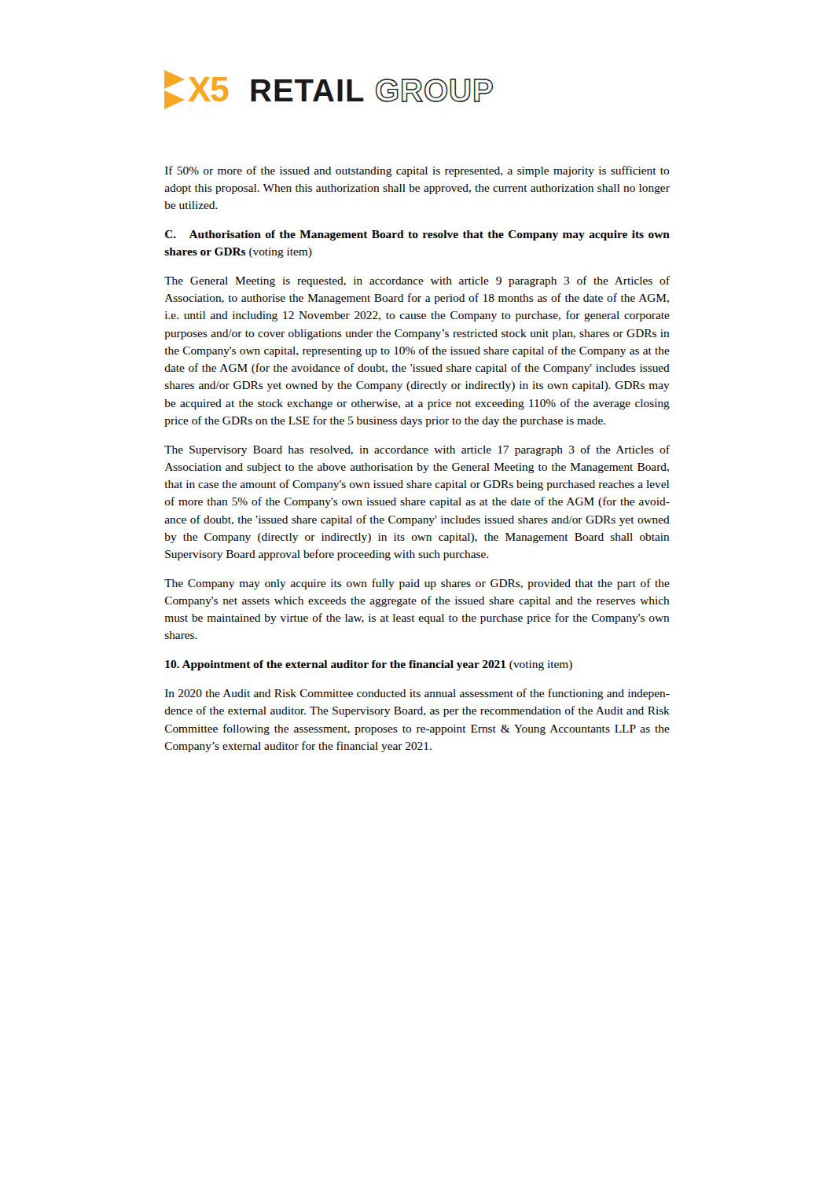X5 RETAIL GROUP
If 50% or more of the issued and outstanding capital is represented, a simple majority is sufficient to adopt this proposal. When this authorization shall be approved, the current authorization shall no longer be utilized.
C. Authorisation of the Management Board to resolve that the Company may acquire its own shares or GDRs (voting item)
The General Meeting is requested, in accordance with article 9 paragraph 3 of the Articles of Association, to authorise the Management Board for a period of 18 months as of the date of the AGM, i.e. until and including 12 November 2022, to cause the Company to purchase, for general corporate purposes and/or to cover obligations under the Company’s restricted stock unit plan, shares or GDRs in the Company's own capital, representing up to 10% of the issued share capital of the Company as at the date of the AGM (for the avoidance of doubt, the 'issued share capital of the Company' includes issued shares and/or GDRs yet owned by the Company (directly or indirectly) in its own capital). GDRs may be acquired at the stock exchange or otherwise, at a price not exceeding 110% of the average closing price of the GDRs on the LSE for the 5 business days prior to the day the purchase is made.
The Supervisory Board has resolved, in accordance with article 17 paragraph 3 of the Articles of Association and subject to the above authorisation by the General Meeting to the Management Board, that in case the amount of Company's own issued share capital or GDRs being purchased reaches a level of more than 5% of the Company's own issued share capital as at the date of the AGM (for the avoidance of doubt, the 'issued share capital of the Company' includes issued shares and/or GDRs yet owned by the Company (directly or indirectly) in its own capital), the Management Board shall obtain Supervisory Board approval before proceeding with such purchase.
The Company may only acquire its own fully paid up shares or GDRs, provided that the part of the Company's net assets which exceeds the aggregate of the issued share capital and the reserves which must be maintained by virtue of the law, is at least equal to the purchase price for the Company's own shares.
10. Appointment of the external auditor for the financial year 2021 (voting item)
In 2020 the Audit and Risk Committee conducted its annual assessment of the functioning and independence of the external auditor. The Supervisory Board, as per the recommendation of the Audit and Risk Committee following the assessment, proposes to re-appoint Ernst & Young Accountants LLP as the Company’s external auditor for the financial year 2021.